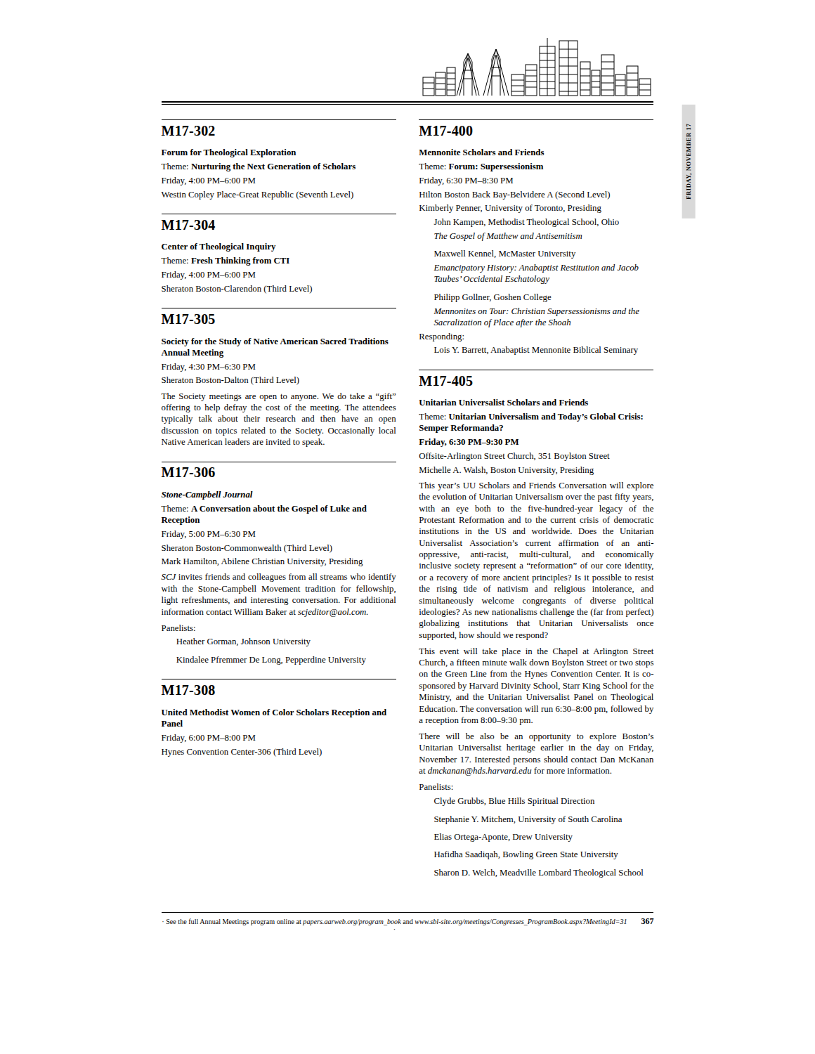FRIDAY, NOVEMBER 17
M17-302
Forum for Theological Exploration
Theme: Nurturing the Next Generation of Scholars
Friday, 4:00 PM–6:00 PM
Westin Copley Place-Great Republic (Seventh Level)
M17-304
Center of Theological Inquiry
Theme: Fresh Thinking from CTI
Friday, 4:00 PM–6:00 PM
Sheraton Boston-Clarendon (Third Level)
M17-305
Society for the Study of Native American Sacred Traditions Annual Meeting
Friday, 4:30 PM–6:30 PM
Sheraton Boston-Dalton (Third Level)
The Society meetings are open to anyone. We do take a “gift” offering to help defray the cost of the meeting. The attendees typically talk about their research and then have an open discussion on topics related to the Society. Occasionally local Native American leaders are invited to speak.
M17-306
Stone-Campbell Journal
Theme: A Conversation about the Gospel of Luke and Reception
Friday, 5:00 PM–6:30 PM
Sheraton Boston-Commonwealth (Third Level)
Mark Hamilton, Abilene Christian University, Presiding
SCJ invites friends and colleagues from all streams who identify with the Stone-Campbell Movement tradition for fellowship, light refreshments, and interesting conversation. For additional information contact William Baker at scjeditor@aol.com.
Panelists:
Heather Gorman, Johnson University
Kindalee Pfremmer De Long, Pepperdine University
M17-308
United Methodist Women of Color Scholars Reception and Panel
Friday, 6:00 PM–8:00 PM
Hynes Convention Center-306 (Third Level)
M17-400
Mennonite Scholars and Friends
Theme: Forum: Supersessionism
Friday, 6:30 PM–8:30 PM
Hilton Boston Back Bay-Belvidere A (Second Level)
Kimberly Penner, University of Toronto, Presiding
John Kampen, Methodist Theological School, Ohio
The Gospel of Matthew and Antisemitism
Maxwell Kennel, McMaster University
Emancipatory History: Anabaptist Restitution and Jacob Taubes’ Occidental Eschatology
Philipp Gollner, Goshen College
Mennonites on Tour: Christian Supersessionisms and the Sacralization of Place after the Shoah
Responding:
Lois Y. Barrett, Anabaptist Mennonite Biblical Seminary
M17-405
Unitarian Universalist Scholars and Friends
Theme: Unitarian Universalism and Today’s Global Crisis: Semper Reformanda?
Friday, 6:30 PM–9:30 PM
Offsite-Arlington Street Church, 351 Boylston Street
Michelle A. Walsh, Boston University, Presiding
This year’s UU Scholars and Friends Conversation will explore the evolution of Unitarian Universalism over the past fifty years, with an eye both to the five-hundred-year legacy of the Protestant Reformation and to the current crisis of democratic institutions in the US and worldwide. Does the Unitarian Universalist Association’s current affirmation of an anti-oppressive, anti-racist, multi-cultural, and economically inclusive society represent a “reformation” of our core identity, or a recovery of more ancient principles? Is it possible to resist the rising tide of nativism and religious intolerance, and simultaneously welcome congregants of diverse political ideologies? As new nationalisms challenge the (far from perfect) globalizing institutions that Unitarian Universalists once supported, how should we respond?
This event will take place in the Chapel at Arlington Street Church, a fifteen minute walk down Boylston Street or two stops on the Green Line from the Hynes Convention Center. It is co-sponsored by Harvard Divinity School, Starr King School for the Ministry, and the Unitarian Universalist Panel on Theological Education. The conversation will run 6:30–8:00 pm, followed by a reception from 8:00–9:30 pm.
There will be also be an opportunity to explore Boston’s Unitarian Universalist heritage earlier in the day on Friday, November 17. Interested persons should contact Dan McKanan at dmckanan@hds.harvard.edu for more information.
Panelists:
Clyde Grubbs, Blue Hills Spiritual Direction
Stephanie Y. Mitchem, University of South Carolina
Elias Ortega-Aponte, Drew University
Hafidha Saadiqah, Bowling Green State University
Sharon D. Welch, Meadville Lombard Theological School
· See the full Annual Meetings program online at papers.aarweb.org/program_book and www.sbl-site.org/meetings/Congresses_ProgramBook.aspx?MeetingId=31 ·
367